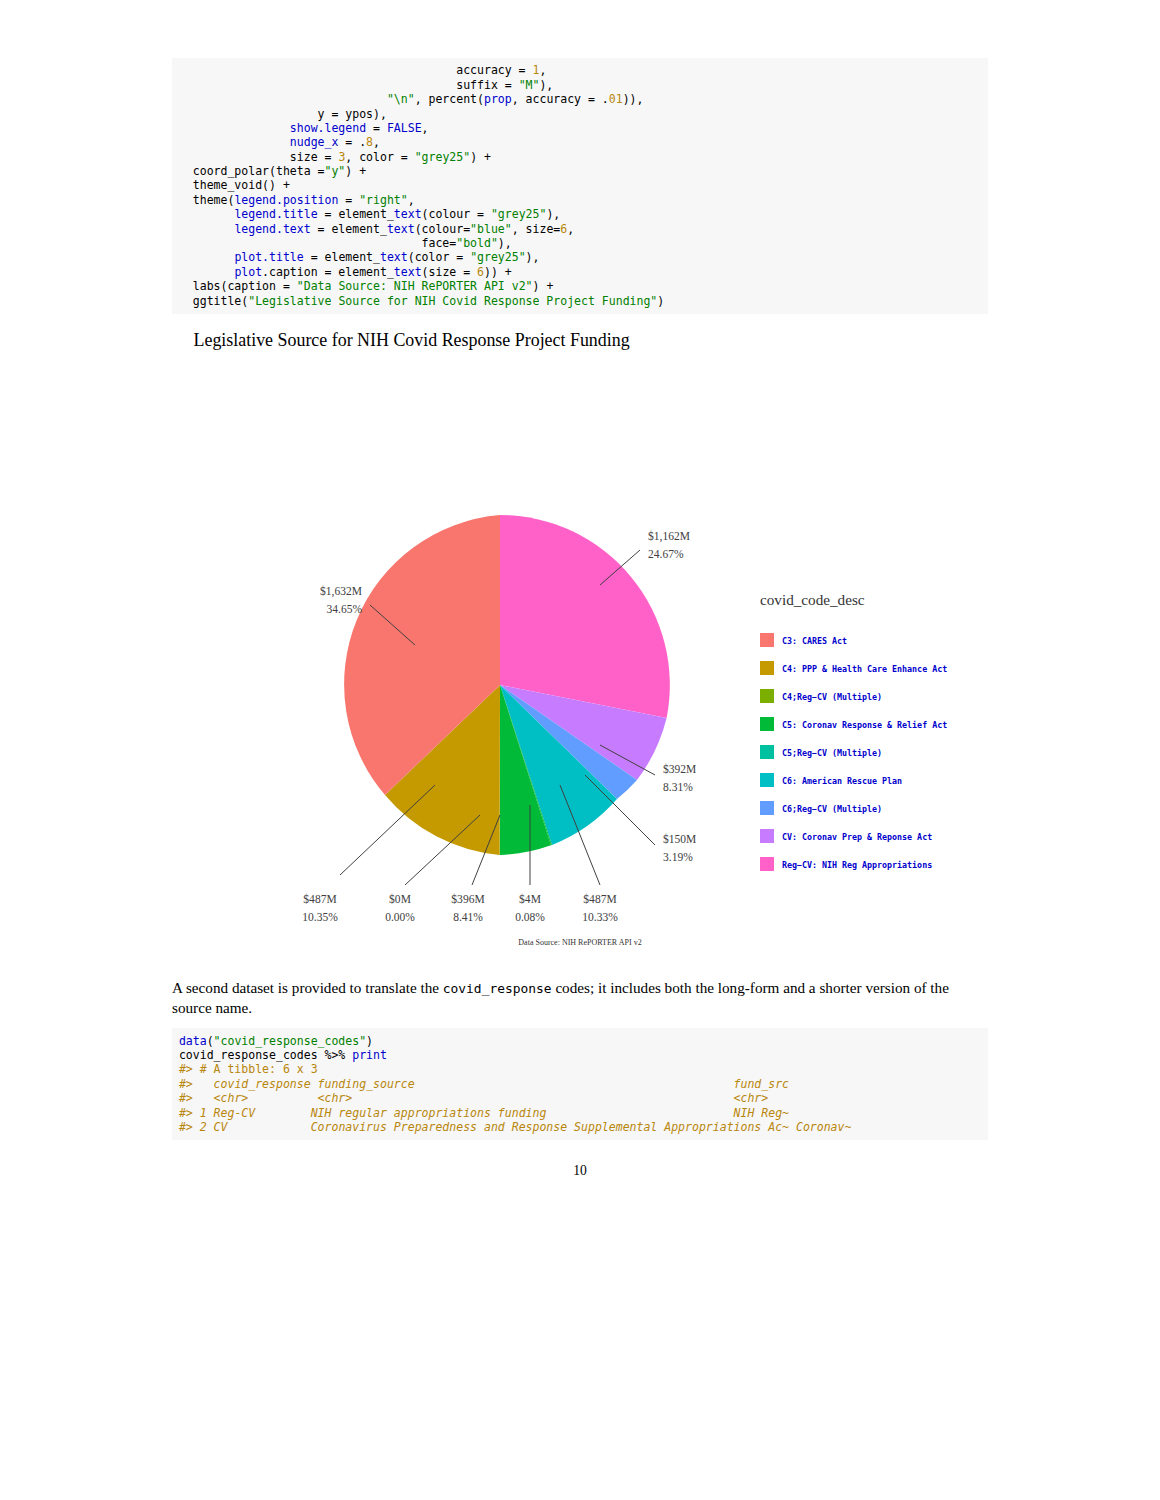accuracy = 1,
                                        suffix = "M"),
                              "\n", percent(prop, accuracy = .01)),
                    y = ypos),
                show.legend = FALSE,
                nudge_x = .8,
                size = 3, color = "grey25") +
  coord_polar(theta ="y") +
  theme_void() +
  theme(legend.position = "right",
        legend.title = element_text(colour = "grey25"),
        legend.text = element_text(colour="blue", size=6,
                                   face="bold"),
        plot.title = element_text(color = "grey25"),
        plot.caption = element_text(size = 6)) +
  labs(caption = "Data Source: NIH RePORTER API v2") +
  ggtitle("Legislative Source for NIH Covid Response Project Funding")
Legislative Source for NIH Covid Response Project Funding
$1,162M 24.67% $1,632M 34.65% $392M 8.31% $150M 3.19% $487M 10.33% $4M 0.08% $396M 8.41% $0M 0.00% $487M 10.35% covid_code_desc C3: CARES Act C4: PPP & Health Care Enhance Act C4;Reg−CV (Multiple) C5: Coronav Response & Relief Act C5;Reg−CV (Multiple) C6: American Rescue Plan C6;Reg−CV (Multiple) CV: Coronav Prep & Reponse Act Reg−CV: NIH Reg Appropriations Data Source: NIH RePORTER API v2
A second dataset is provided to translate the covid_response codes; it includes both the long-form and a shorter version of the source name.
data("covid_response_codes")
covid_response_codes %>% print
#> # A tibble: 6 x 3
#>   covid_response funding_source                                              fund_src
#>   <chr>          <chr>                                                       <chr>
#> 1 Reg-CV        NIH regular appropriations funding                           NIH Reg~
#> 2 CV            Coronavirus Preparedness and Response Supplemental Appropriations Ac~ Coronav~
10